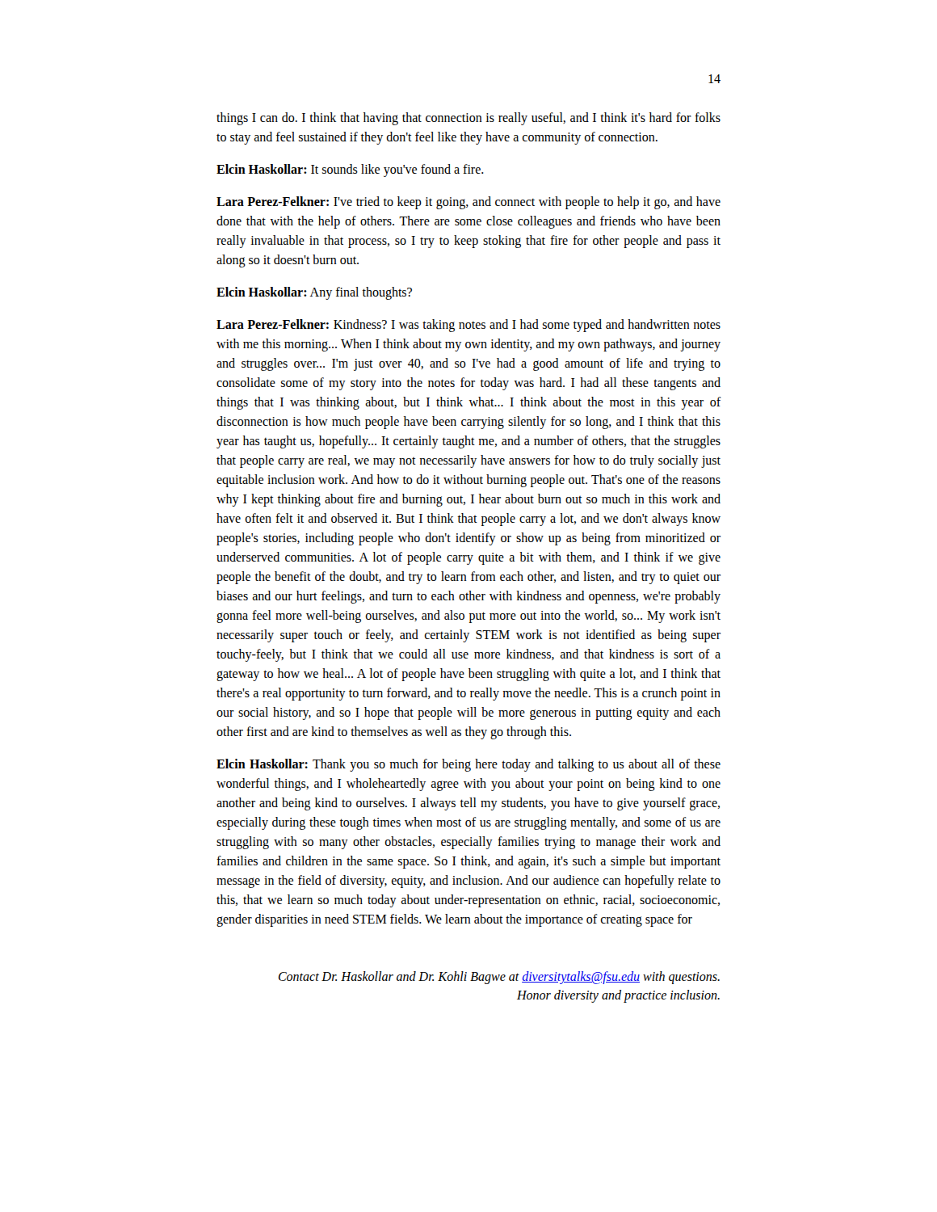14
things I can do. I think that having that connection is really useful, and I think it's hard for folks to stay and feel sustained if they don't feel like they have a community of connection.
Elcin Haskollar: It sounds like you've found a fire.
Lara Perez-Felkner: I've tried to keep it going, and connect with people to help it go, and have done that with the help of others. There are some close colleagues and friends who have been really invaluable in that process, so I try to keep stoking that fire for other people and pass it along so it doesn't burn out.
Elcin Haskollar: Any final thoughts?
Lara Perez-Felkner: Kindness? I was taking notes and I had some typed and handwritten notes with me this morning... When I think about my own identity, and my own pathways, and journey and struggles over... I'm just over 40, and so I've had a good amount of life and trying to consolidate some of my story into the notes for today was hard. I had all these tangents and things that I was thinking about, but I think what... I think about the most in this year of disconnection is how much people have been carrying silently for so long, and I think that this year has taught us, hopefully... It certainly taught me, and a number of others, that the struggles that people carry are real, we may not necessarily have answers for how to do truly socially just equitable inclusion work. And how to do it without burning people out. That's one of the reasons why I kept thinking about fire and burning out, I hear about burn out so much in this work and have often felt it and observed it. But I think that people carry a lot, and we don't always know people's stories, including people who don't identify or show up as being from minoritized or underserved communities. A lot of people carry quite a bit with them, and I think if we give people the benefit of the doubt, and try to learn from each other, and listen, and try to quiet our biases and our hurt feelings, and turn to each other with kindness and openness, we're probably gonna feel more well-being ourselves, and also put more out into the world, so... My work isn't necessarily super touch or feely, and certainly STEM work is not identified as being super touchy-feely, but I think that we could all use more kindness, and that kindness is sort of a gateway to how we heal... A lot of people have been struggling with quite a lot, and I think that there's a real opportunity to turn forward, and to really move the needle. This is a crunch point in our social history, and so I hope that people will be more generous in putting equity and each other first and are kind to themselves as well as they go through this.
Elcin Haskollar: Thank you so much for being here today and talking to us about all of these wonderful things, and I wholeheartedly agree with you about your point on being kind to one another and being kind to ourselves. I always tell my students, you have to give yourself grace, especially during these tough times when most of us are struggling mentally, and some of us are struggling with so many other obstacles, especially families trying to manage their work and families and children in the same space. So I think, and again, it's such a simple but important message in the field of diversity, equity, and inclusion. And our audience can hopefully relate to this, that we learn so much today about under-representation on ethnic, racial, socioeconomic, gender disparities in need STEM fields. We learn about the importance of creating space for
Contact Dr. Haskollar and Dr. Kohli Bagwe at diversitytalks@fsu.edu with questions.
Honor diversity and practice inclusion.